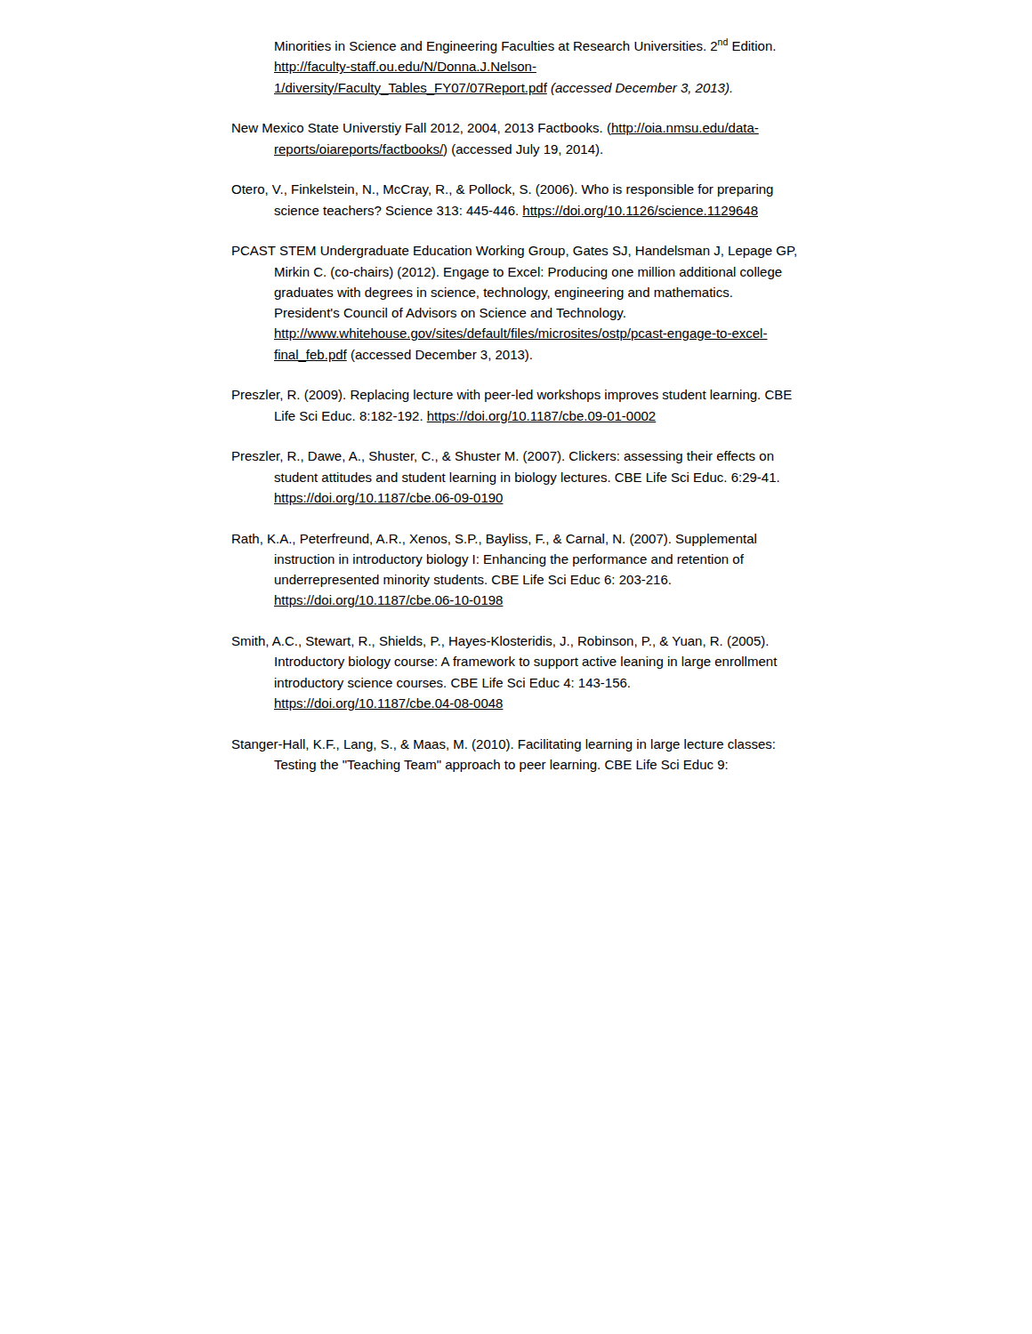Minorities in Science and Engineering Faculties at Research Universities. 2nd Edition. http://faculty-staff.ou.edu/N/Donna.J.Nelson-1/diversity/Faculty_Tables_FY07/07Report.pdf (accessed December 3, 2013).
New Mexico State Universtiy Fall 2012, 2004, 2013 Factbooks. (http://oia.nmsu.edu/data-reports/oiareports/factbooks/) (accessed July 19, 2014).
Otero, V., Finkelstein, N., McCray, R., & Pollock, S. (2006). Who is responsible for preparing science teachers? Science 313: 445-446. https://doi.org/10.1126/science.1129648
PCAST STEM Undergraduate Education Working Group, Gates SJ, Handelsman J, Lepage GP, Mirkin C. (co-chairs) (2012). Engage to Excel: Producing one million additional college graduates with degrees in science, technology, engineering and mathematics. President's Council of Advisors on Science and Technology. http://www.whitehouse.gov/sites/default/files/microsites/ostp/pcast-engage-to-excel-final_feb.pdf (accessed December 3, 2013).
Preszler, R. (2009). Replacing lecture with peer-led workshops improves student learning. CBE Life Sci Educ. 8:182-192. https://doi.org/10.1187/cbe.09-01-0002
Preszler, R., Dawe, A., Shuster, C., & Shuster M. (2007). Clickers: assessing their effects on student attitudes and student learning in biology lectures. CBE Life Sci Educ. 6:29-41. https://doi.org/10.1187/cbe.06-09-0190
Rath, K.A., Peterfreund, A.R., Xenos, S.P., Bayliss, F., & Carnal, N. (2007). Supplemental instruction in introductory biology I: Enhancing the performance and retention of underrepresented minority students. CBE Life Sci Educ 6: 203-216. https://doi.org/10.1187/cbe.06-10-0198
Smith, A.C., Stewart, R., Shields, P., Hayes-Klosteridis, J., Robinson, P., & Yuan, R. (2005). Introductory biology course: A framework to support active leaning in large enrollment introductory science courses. CBE Life Sci Educ 4: 143-156. https://doi.org/10.1187/cbe.04-08-0048
Stanger-Hall, K.F., Lang, S., & Maas, M. (2010). Facilitating learning in large lecture classes: Testing the "Teaching Team" approach to peer learning. CBE Life Sci Educ 9: